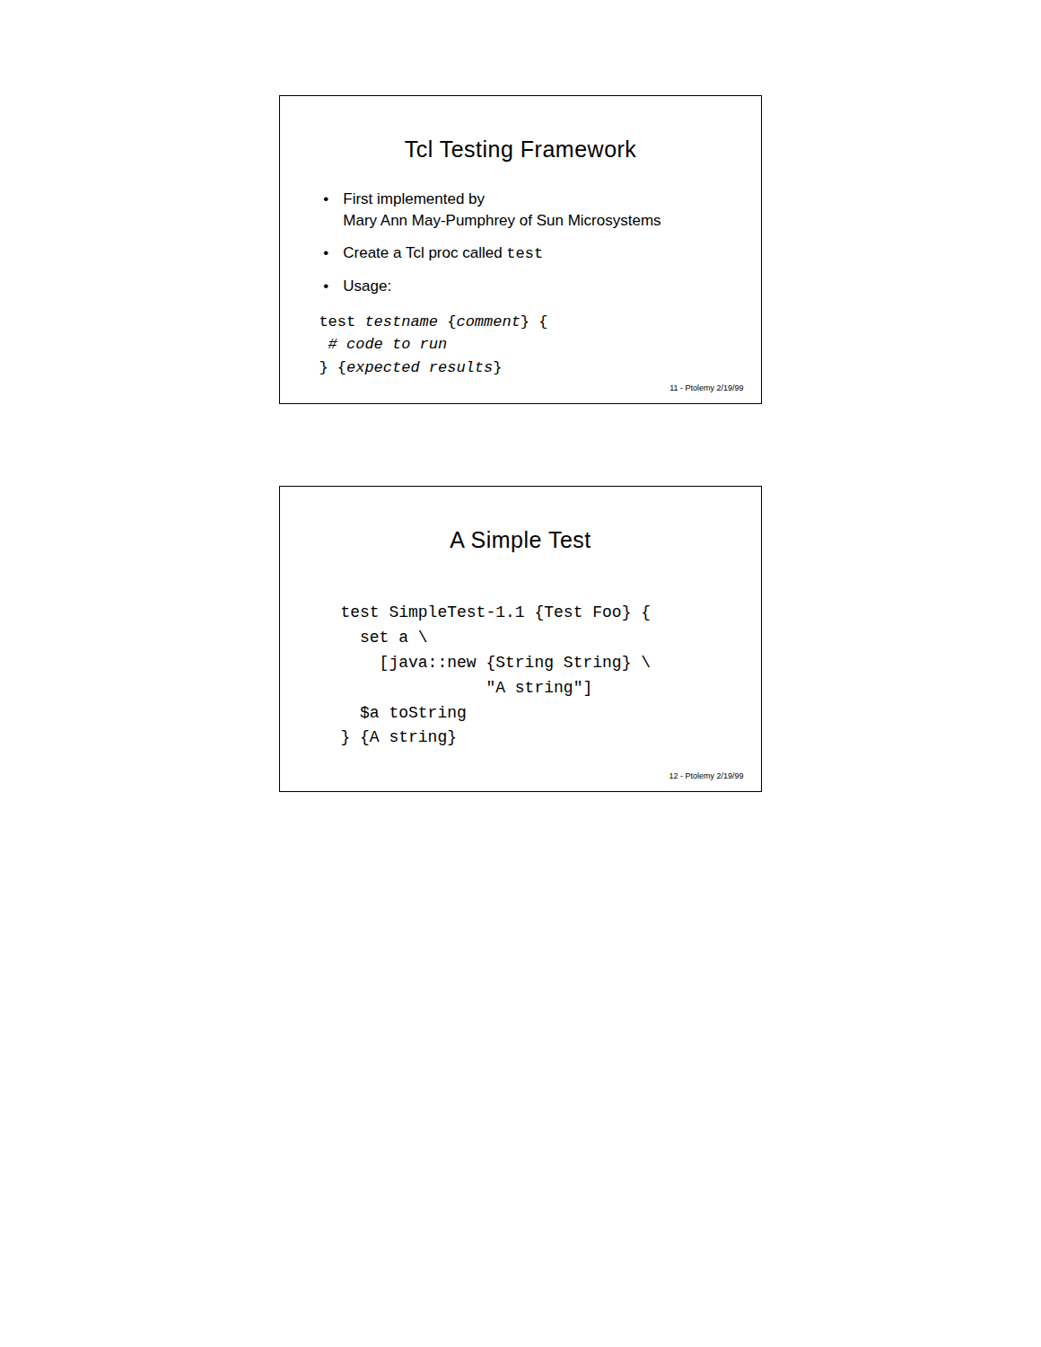Tcl Testing Framework
First implemented by
Mary Ann May-Pumphrey of Sun Microsystems
Create a Tcl proc called test
Usage:
test testname {comment} { # code to run } {expected results}
11 - Ptolemy 2/19/99
A Simple Test
test SimpleTest-1.1 {Test Foo} {
  set a \
    [java::new {String String} \
               "A string"]
  $a toString
} {A string}
12 - Ptolemy 2/19/99